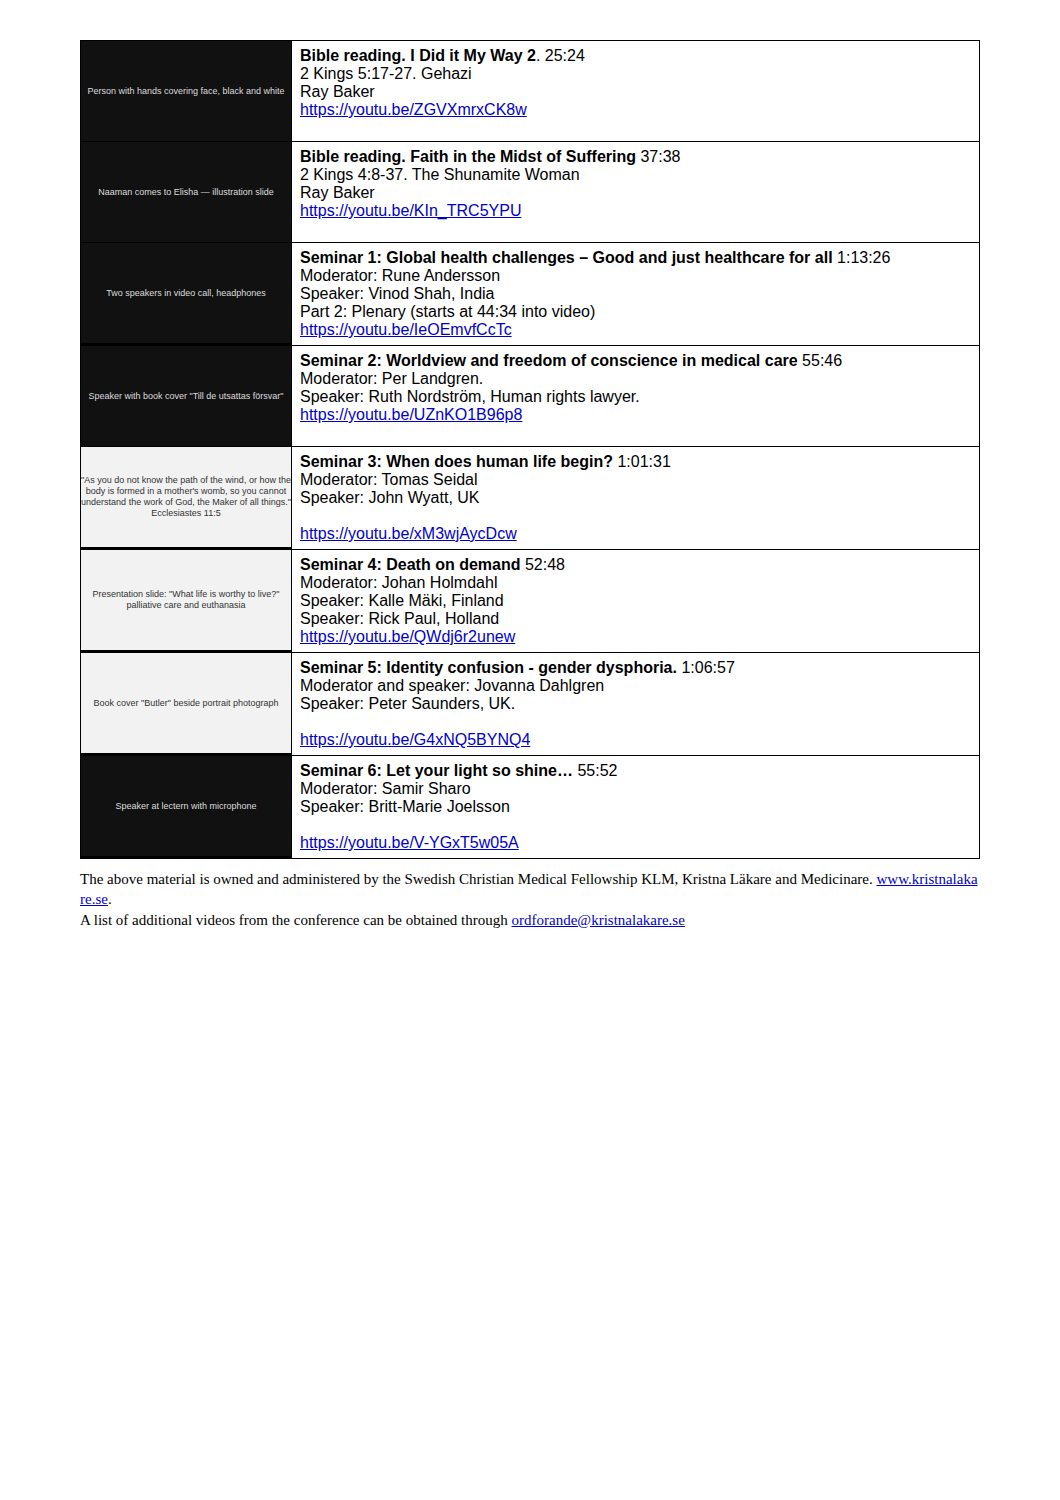| Person with hands covering face, black and white | Bible reading. I Did it My Way 2 . 25:24 2 Kings 5:17-27. Gehazi Ray Baker https://youtu.be/ZGVXmrxCK8w |
| Naaman comes to Elisha — illustration slide | Bible reading. Faith in the Midst of Suffering 37:38 2 Kings 4:8-37. The Shunamite Woman Ray Baker https://youtu.be/KIn_TRC5YPU |
| Two speakers in video call, headphones | Seminar 1: Global health challenges – Good and just healthcare for all 1:13:26 Moderator: Rune Andersson Speaker: Vinod Shah, India Part 2: Plenary (starts at 44:34 into video) https://youtu.be/IeOEmvfCcTc |
| Speaker with book cover "Till de utsattas försvar" | Seminar 2: Worldview and freedom of conscience in medical care 55:46 Moderator: Per Landgren. Speaker: Ruth Nordström, Human rights lawyer. https://youtu.be/UZnKO1B96p8 |
| "As you do not know the path of the wind, or how the body is formed in a mother's womb, so you cannot understand the work of God, the Maker of all things." Ecclesiastes 11:5 | Seminar 3: When does human life begin? 1:01:31 Moderator: Tomas Seidal Speaker: John Wyatt, UK https://youtu.be/xM3wjAycDcw |
| Presentation slide: "What life is worthy to live?" palliative care and euthanasia | Seminar 4: Death on demand 52:48 Moderator: Johan Holmdahl Speaker: Kalle Mäki, Finland Speaker: Rick Paul, Holland https://youtu.be/QWdj6r2unew |
| Book cover "Butler" beside portrait photograph | Seminar 5: Identity confusion - gender dysphoria. 1:06:57 Moderator and speaker: Jovanna Dahlgren Speaker: Peter Saunders, UK. https://youtu.be/G4xNQ5BYNQ4 |
| Speaker at lectern with microphone | Seminar 6: Let your light so shine… 55:52 Moderator: Samir Sharo Speaker: Britt-Marie Joelsson https://youtu.be/V-YGxT5w05A |
The above material is owned and administered by the Swedish Christian Medical Fellowship KLM, Kristna Läkare and Medicinare. www.kristnalakare.se.
A list of additional videos from the conference can be obtained through ordforande@kristnalakare.se